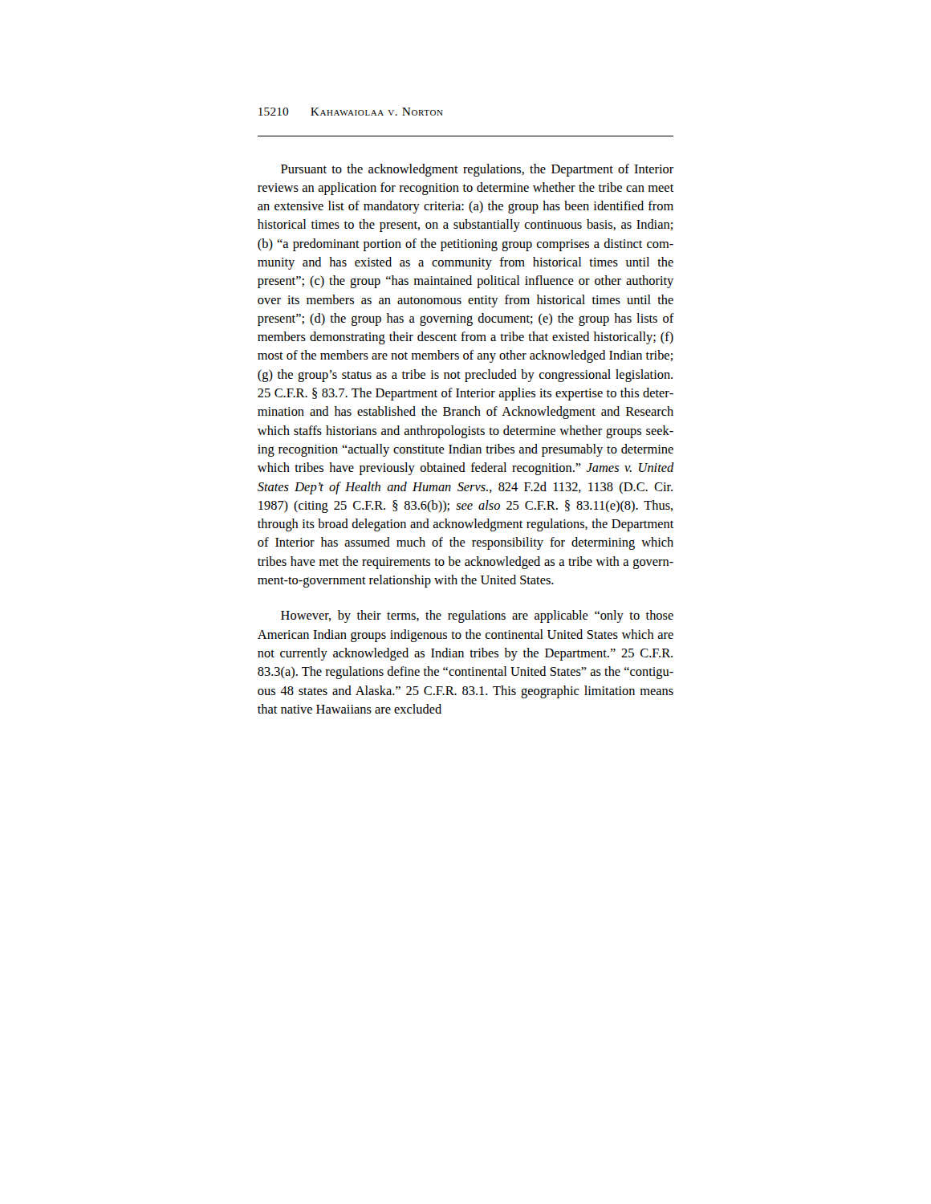15210 Kahawaiolaa v. Norton
Pursuant to the acknowledgment regulations, the Department of Interior reviews an application for recognition to determine whether the tribe can meet an extensive list of mandatory criteria: (a) the group has been identified from historical times to the present, on a substantially continuous basis, as Indian; (b) “a predominant portion of the petitioning group comprises a distinct community and has existed as a community from historical times until the present”; (c) the group “has maintained political influence or other authority over its members as an autonomous entity from historical times until the present”; (d) the group has a governing document; (e) the group has lists of members demonstrating their descent from a tribe that existed historically; (f) most of the members are not members of any other acknowledged Indian tribe; (g) the group’s status as a tribe is not precluded by congressional legislation. 25 C.F.R. § 83.7. The Department of Interior applies its expertise to this determination and has established the Branch of Acknowledgment and Research which staffs historians and anthropologists to determine whether groups seeking recognition “actually constitute Indian tribes and presumably to determine which tribes have previously obtained federal recognition.” James v. United States Dep’t of Health and Human Servs., 824 F.2d 1132, 1138 (D.C. Cir. 1987) (citing 25 C.F.R. § 83.6(b)); see also 25 C.F.R. § 83.11(e)(8). Thus, through its broad delegation and acknowledgment regulations, the Department of Interior has assumed much of the responsibility for determining which tribes have met the requirements to be acknowledged as a tribe with a government-to-government relationship with the United States.
However, by their terms, the regulations are applicable “only to those American Indian groups indigenous to the continental United States which are not currently acknowledged as Indian tribes by the Department.” 25 C.F.R. 83.3(a). The regulations define the “continental United States” as the “contiguous 48 states and Alaska.” 25 C.F.R. 83.1. This geographic limitation means that native Hawaiians are excluded